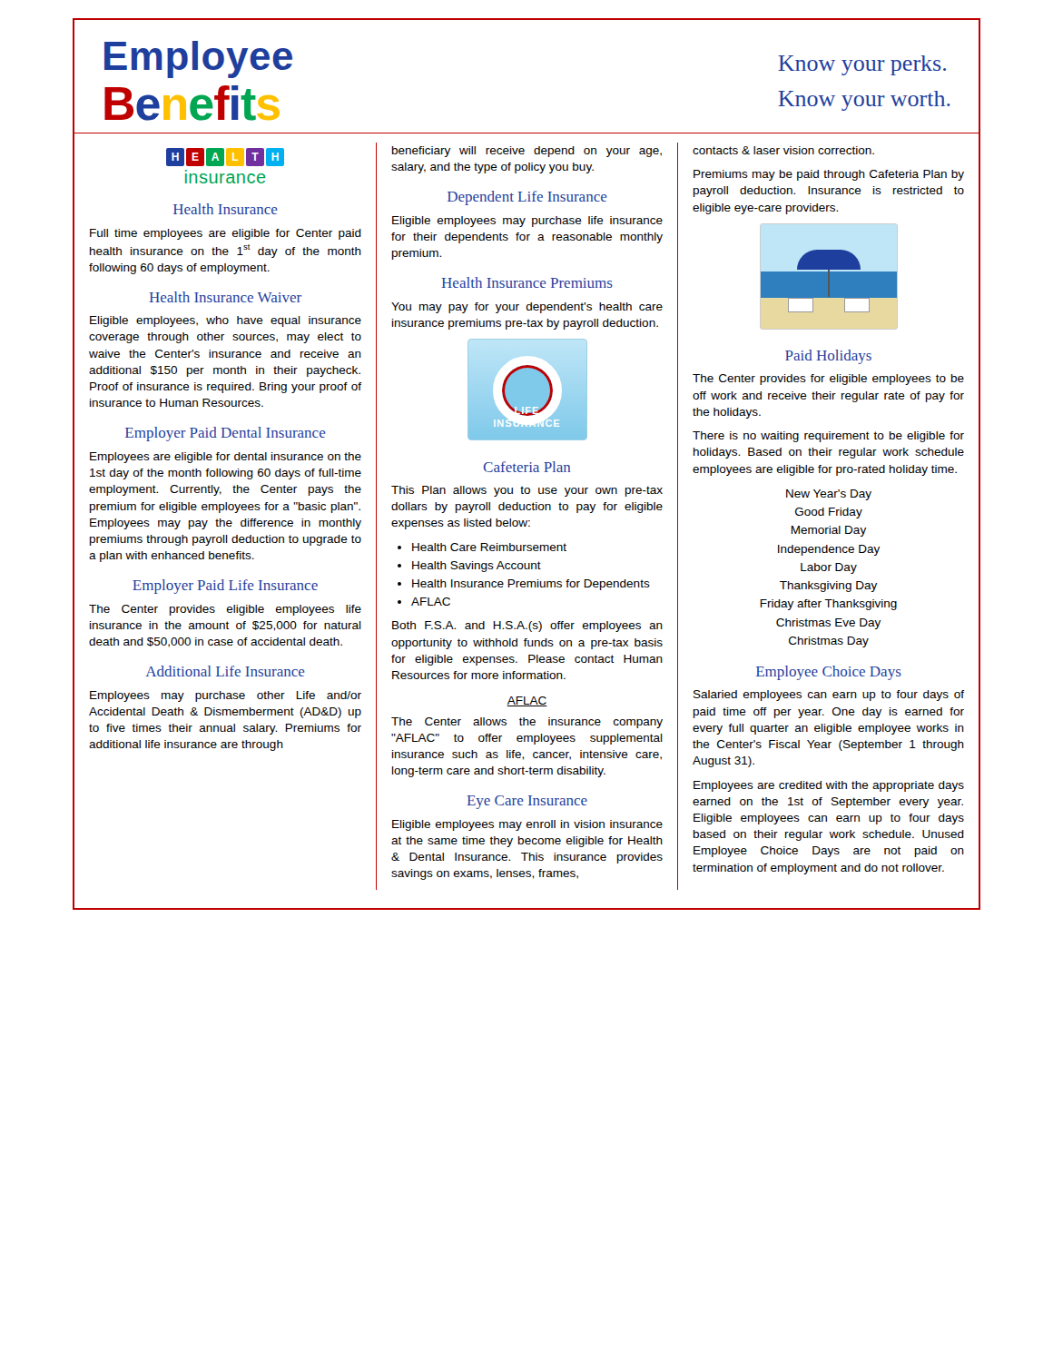Employee
Benefits
Know your perks.
Know your worth.
HEALTH
insurance
Health Insurance
Full time employees are eligible for Center paid health insurance on the 1st day of the month following 60 days of employment.
Health Insurance Waiver
Eligible employees, who have equal insurance coverage through other sources, may elect to waive the Center's insurance and receive an additional $150 per month in their paycheck. Proof of insurance is required. Bring your proof of insurance to Human Resources.
Employer Paid Dental Insurance
Employees are eligible for dental insurance on the 1st day of the month following 60 days of full-time employment. Currently, the Center pays the premium for eligible employees for a "basic plan". Employees may pay the difference in monthly premiums through payroll deduction to upgrade to a plan with enhanced benefits.
Employer Paid Life Insurance
The Center provides eligible employees life insurance in the amount of $25,000 for natural death and $50,000 in case of accidental death.
Additional Life Insurance
Employees may purchase other Life and/or Accidental Death & Dismemberment (AD&D) up to five times their annual salary. Premiums for additional life insurance are through
beneficiary will receive depend on your age, salary, and the type of policy you buy.
Dependent Life Insurance
Eligible employees may purchase life insurance for their dependents for a reasonable monthly premium.
Health Insurance Premiums
You may pay for your dependent's health care insurance premiums pre-tax by payroll deduction.
LIFE
INSURANCE
Cafeteria Plan
This Plan allows you to use your own pre-tax dollars by payroll deduction to pay for eligible expenses as listed below:
Health Care Reimbursement
Health Savings Account
Health Insurance Premiums for Dependents
AFLAC
Both F.S.A. and H.S.A.(s) offer employees an opportunity to withhold funds on a pre-tax basis for eligible expenses. Please contact Human Resources for more information.
AFLAC
The Center allows the insurance company "AFLAC" to offer employees supplemental insurance such as life, cancer, intensive care, long-term care and short-term disability.
Eye Care Insurance
Eligible employees may enroll in vision insurance at the same time they become eligible for Health & Dental Insurance. This insurance provides savings on exams, lenses, frames,
contacts & laser vision correction.
Premiums may be paid through Cafeteria Plan by payroll deduction. Insurance is restricted to eligible eye-care providers.
Paid Holidays
The Center provides for eligible employees to be off work and receive their regular rate of pay for the holidays.
There is no waiting requirement to be eligible for holidays. Based on their regular work schedule employees are eligible for pro-rated holiday time.
New Year's Day
Good Friday
Memorial Day
Independence Day
Labor Day
Thanksgiving Day
Friday after Thanksgiving
Christmas Eve Day
Christmas Day
Employee Choice Days
Salaried employees can earn up to four days of paid time off per year. One day is earned for every full quarter an eligible employee works in the Center's Fiscal Year (September 1 through August 31).
Employees are credited with the appropriate days earned on the 1st of September every year. Eligible employees can earn up to four days based on their regular work schedule. Unused Employee Choice Days are not paid on termination of employment and do not rollover.